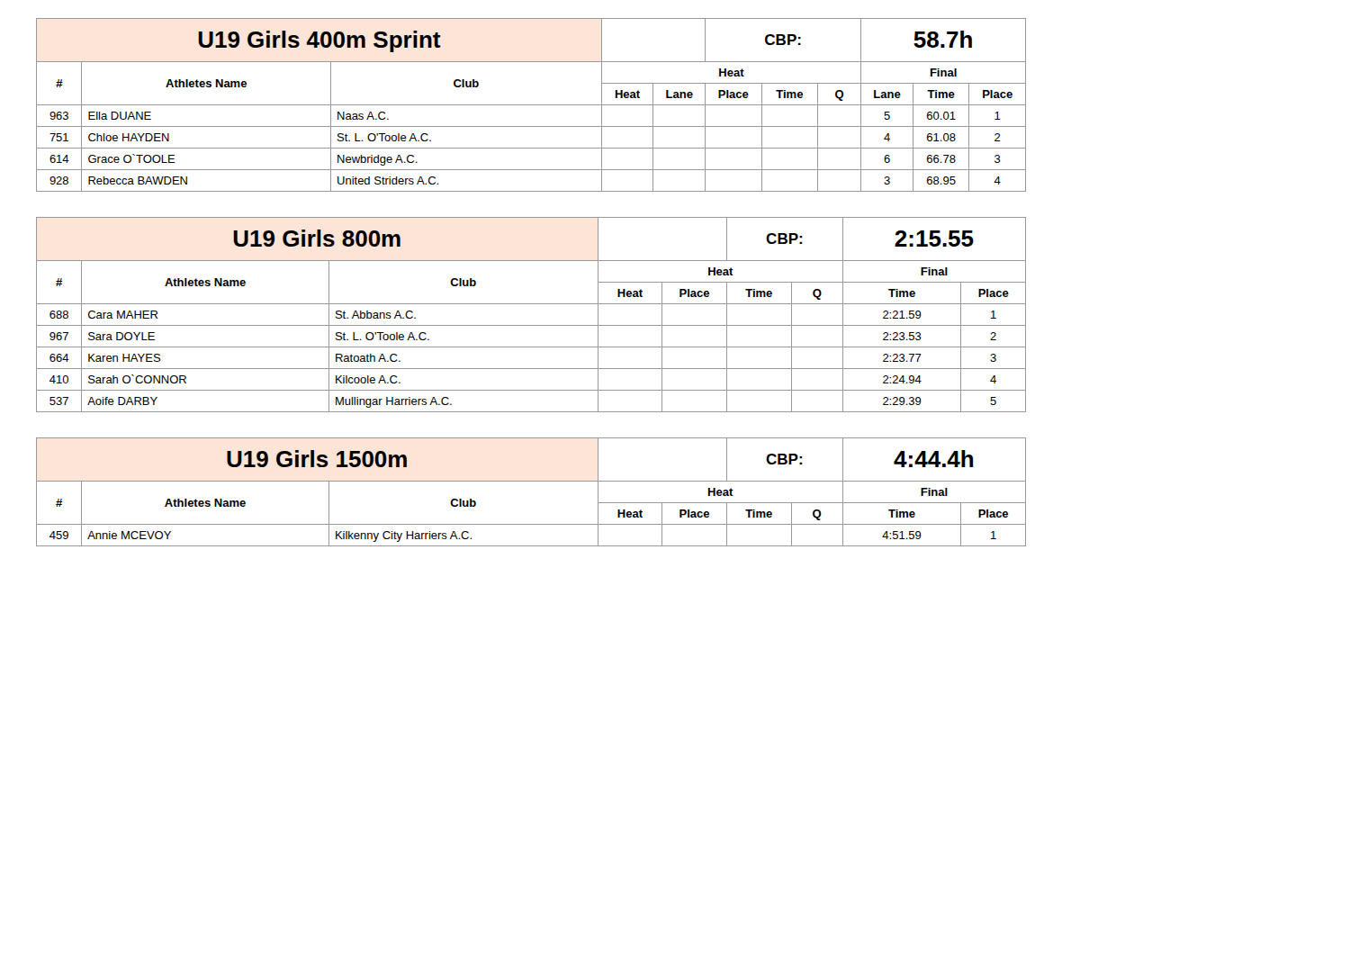| U19 Girls 400m Sprint | | CBP: | 58.7h |
| # | Athletes Name | Club | Heat | Final |
| Heat | Lane | Place | Time | Q | Lane | Time | Place |
| 963 | Ella DUANE | Naas A.C. | | | | | | 5 | 60.01 | 1 |
| 751 | Chloe HAYDEN | St. L. O'Toole A.C. | | | | | | 4 | 61.08 | 2 |
| 614 | Grace O`TOOLE | Newbridge A.C. | | | | | | 6 | 66.78 | 3 |
| 928 | Rebecca BAWDEN | United Striders A.C. | | | | | | 3 | 68.95 | 4 |
| U19 Girls 800m | | CBP: | 2:15.55 |
| # | Athletes Name | Club | Heat | Final |
| Heat | Place | Time | Q | Time | Place |
| 688 | Cara MAHER | St. Abbans A.C. | | | | | 2:21.59 | 1 |
| 967 | Sara DOYLE | St. L. O'Toole A.C. | | | | | 2:23.53 | 2 |
| 664 | Karen HAYES | Ratoath A.C. | | | | | 2:23.77 | 3 |
| 410 | Sarah O`CONNOR | Kilcoole A.C. | | | | | 2:24.94 | 4 |
| 537 | Aoife DARBY | Mullingar Harriers A.C. | | | | | 2:29.39 | 5 |
| U19 Girls 1500m | | CBP: | 4:44.4h |
| # | Athletes Name | Club | Heat | Final |
| Heat | Place | Time | Q | Time | Place |
| 459 | Annie MCEVOY | Kilkenny City Harriers A.C. | | | | | 4:51.59 | 1 |